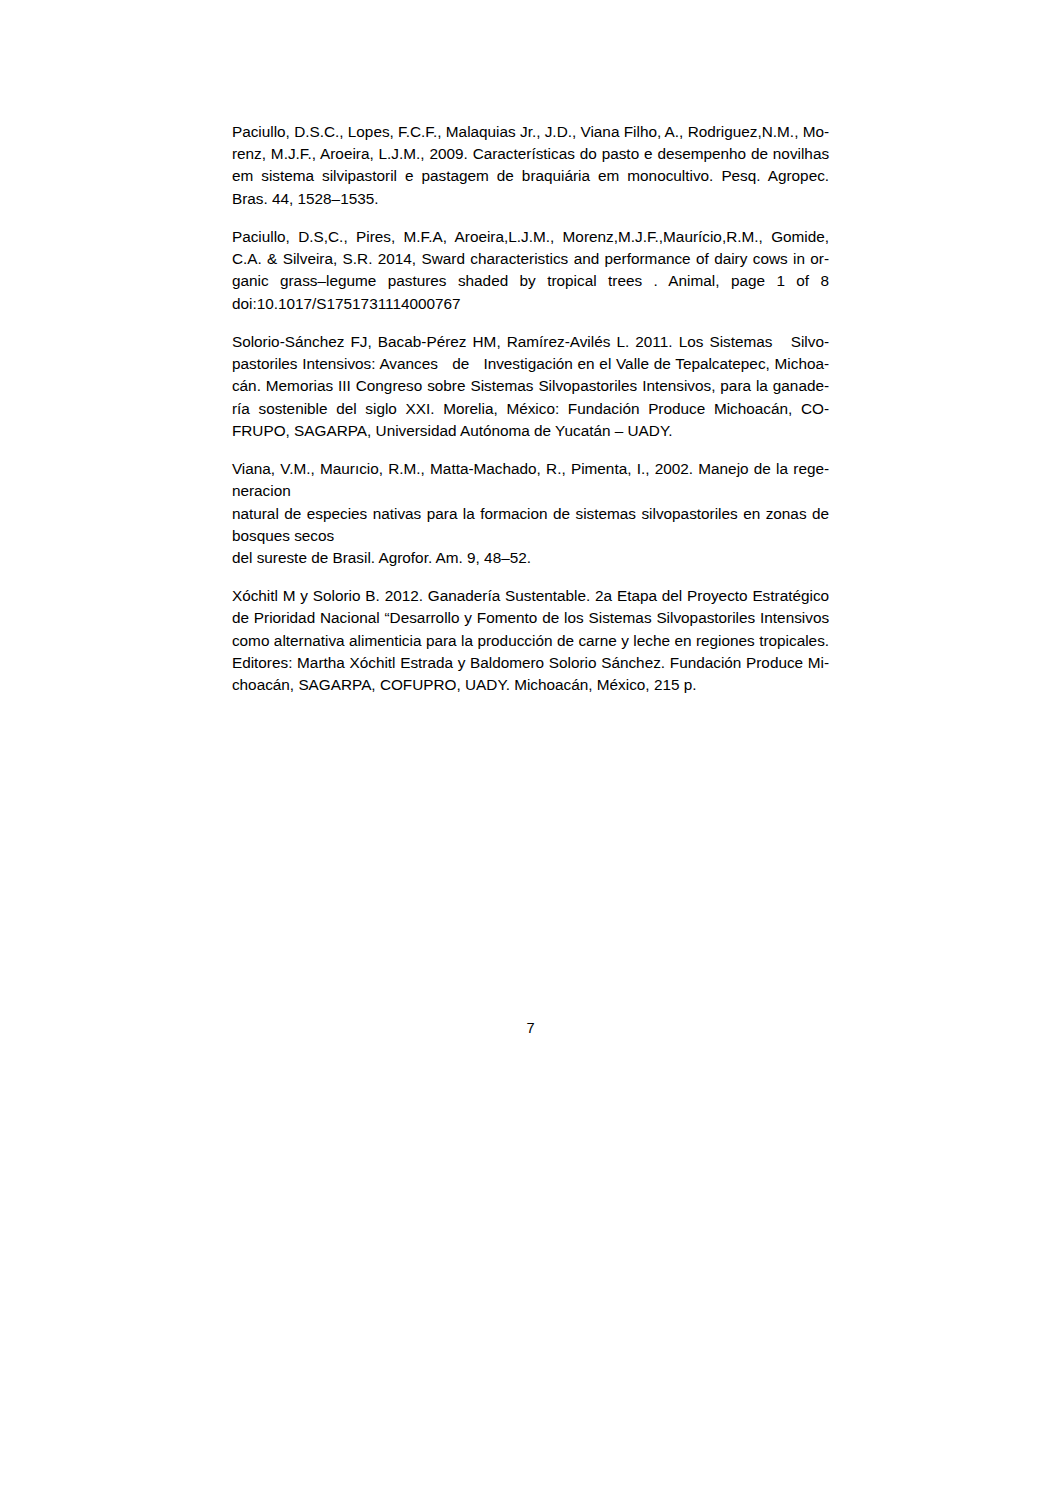Paciullo, D.S.C., Lopes, F.C.F., Malaquias Jr., J.D., Viana Filho, A., Rodriguez,N.M., Morenz, M.J.F., Aroeira, L.J.M., 2009. Características do pasto e desempenho de novilhas em sistema silvipastoril e pastagem de braquiária em monocultivo. Pesq. Agropec. Bras. 44, 1528–1535.
Paciullo, D.S,C., Pires, M.F.A, Aroeira,L.J.M., Morenz,M.J.F.,Maurício,R.M., Gomide, C.A. & Silveira, S.R. 2014, Sward characteristics and performance of dairy cows in organic grass–legume pastures shaded by tropical trees . Animal, page 1 of 8 doi:10.1017/S1751731114000767
Solorio-Sánchez FJ, Bacab-Pérez HM, Ramírez-Avilés L. 2011. Los Sistemas Silvopastoriles Intensivos: Avances de Investigación en el Valle de Tepalcatepec, Michoacán. Memorias III Congreso sobre Sistemas Silvopastoriles Intensivos, para la ganadería sostenible del siglo XXI. Morelia, México: Fundación Produce Michoacán, COFRUPO, SAGARPA, Universidad Autónoma de Yucatán – UADY.
Viana, V.M., Maurıcio, R.M., Matta-Machado, R., Pimenta, I., 2002. Manejo de la regeneracion
natural de especies nativas para la formacion de sistemas silvopastoriles en zonas de bosques secos
del sureste de Brasil. Agrofor. Am. 9, 48–52.
Xóchitl M y Solorio B. 2012. Ganadería Sustentable. 2a Etapa del Proyecto Estratégico de Prioridad Nacional “Desarrollo y Fomento de los Sistemas Silvopastoriles Intensivos como alternativa alimenticia para la producción de carne y leche en regiones tropicales. Editores: Martha Xóchitl Estrada y Baldomero Solorio Sánchez. Fundación Produce Michoacán, SAGARPA, COFUPRO, UADY. Michoacán, México, 215 p.
7